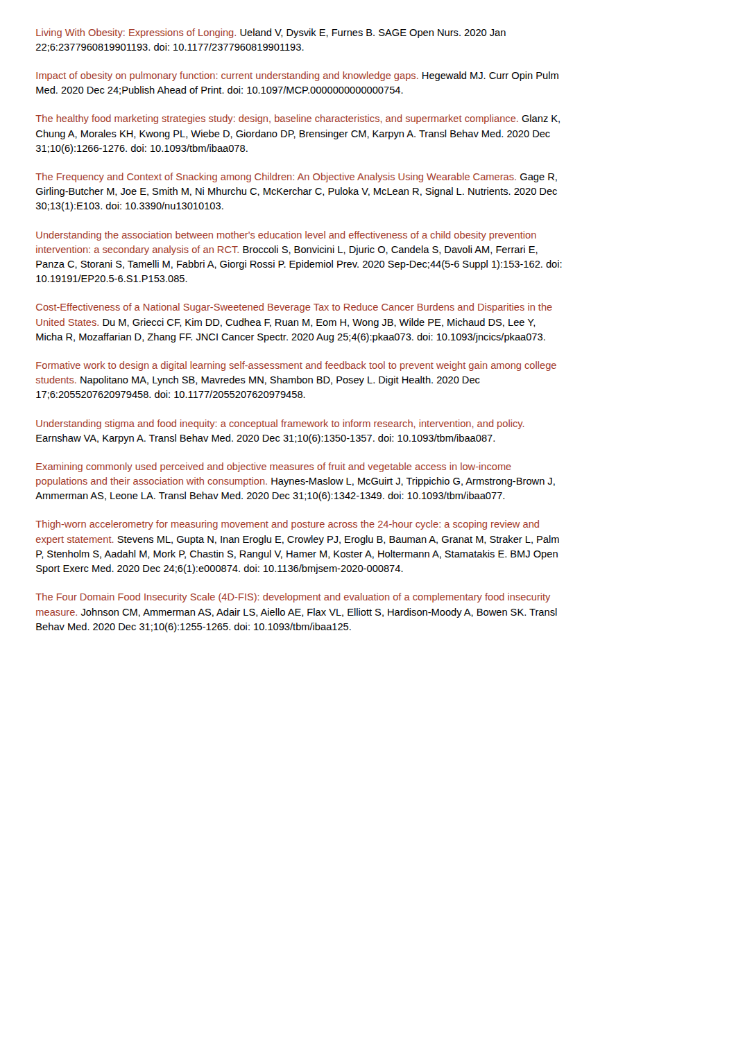Living With Obesity: Expressions of Longing. Ueland V, Dysvik E, Furnes B. SAGE Open Nurs. 2020 Jan 22;6:2377960819901193. doi: 10.1177/2377960819901193.
Impact of obesity on pulmonary function: current understanding and knowledge gaps. Hegewald MJ. Curr Opin Pulm Med. 2020 Dec 24;Publish Ahead of Print. doi: 10.1097/MCP.0000000000000754.
The healthy food marketing strategies study: design, baseline characteristics, and supermarket compliance. Glanz K, Chung A, Morales KH, Kwong PL, Wiebe D, Giordano DP, Brensinger CM, Karpyn A. Transl Behav Med. 2020 Dec 31;10(6):1266-1276. doi: 10.1093/tbm/ibaa078.
The Frequency and Context of Snacking among Children: An Objective Analysis Using Wearable Cameras. Gage R, Girling-Butcher M, Joe E, Smith M, Ni Mhurchu C, McKerchar C, Puloka V, McLean R, Signal L. Nutrients. 2020 Dec 30;13(1):E103. doi: 10.3390/nu13010103.
Understanding the association between mother's education level and effectiveness of a child obesity prevention intervention: a secondary analysis of an RCT. Broccoli S, Bonvicini L, Djuric O, Candela S, Davoli AM, Ferrari E, Panza C, Storani S, Tamelli M, Fabbri A, Giorgi Rossi P. Epidemiol Prev. 2020 Sep-Dec;44(5-6 Suppl 1):153-162. doi: 10.19191/EP20.5-6.S1.P153.085.
Cost-Effectiveness of a National Sugar-Sweetened Beverage Tax to Reduce Cancer Burdens and Disparities in the United States. Du M, Griecci CF, Kim DD, Cudhea F, Ruan M, Eom H, Wong JB, Wilde PE, Michaud DS, Lee Y, Micha R, Mozaffarian D, Zhang FF. JNCI Cancer Spectr. 2020 Aug 25;4(6):pkaa073. doi: 10.1093/jncics/pkaa073.
Formative work to design a digital learning self-assessment and feedback tool to prevent weight gain among college students. Napolitano MA, Lynch SB, Mavredes MN, Shambon BD, Posey L. Digit Health. 2020 Dec 17;6:2055207620979458. doi: 10.1177/2055207620979458.
Understanding stigma and food inequity: a conceptual framework to inform research, intervention, and policy. Earnshaw VA, Karpyn A. Transl Behav Med. 2020 Dec 31;10(6):1350-1357. doi: 10.1093/tbm/ibaa087.
Examining commonly used perceived and objective measures of fruit and vegetable access in low-income populations and their association with consumption. Haynes-Maslow L, McGuirt J, Trippichio G, Armstrong-Brown J, Ammerman AS, Leone LA. Transl Behav Med. 2020 Dec 31;10(6):1342-1349. doi: 10.1093/tbm/ibaa077.
Thigh-worn accelerometry for measuring movement and posture across the 24-hour cycle: a scoping review and expert statement. Stevens ML, Gupta N, Inan Eroglu E, Crowley PJ, Eroglu B, Bauman A, Granat M, Straker L, Palm P, Stenholm S, Aadahl M, Mork P, Chastin S, Rangul V, Hamer M, Koster A, Holtermann A, Stamatakis E. BMJ Open Sport Exerc Med. 2020 Dec 24;6(1):e000874. doi: 10.1136/bmjsem-2020-000874.
The Four Domain Food Insecurity Scale (4D-FIS): development and evaluation of a complementary food insecurity measure. Johnson CM, Ammerman AS, Adair LS, Aiello AE, Flax VL, Elliott S, Hardison-Moody A, Bowen SK. Transl Behav Med. 2020 Dec 31;10(6):1255-1265. doi: 10.1093/tbm/ibaa125.